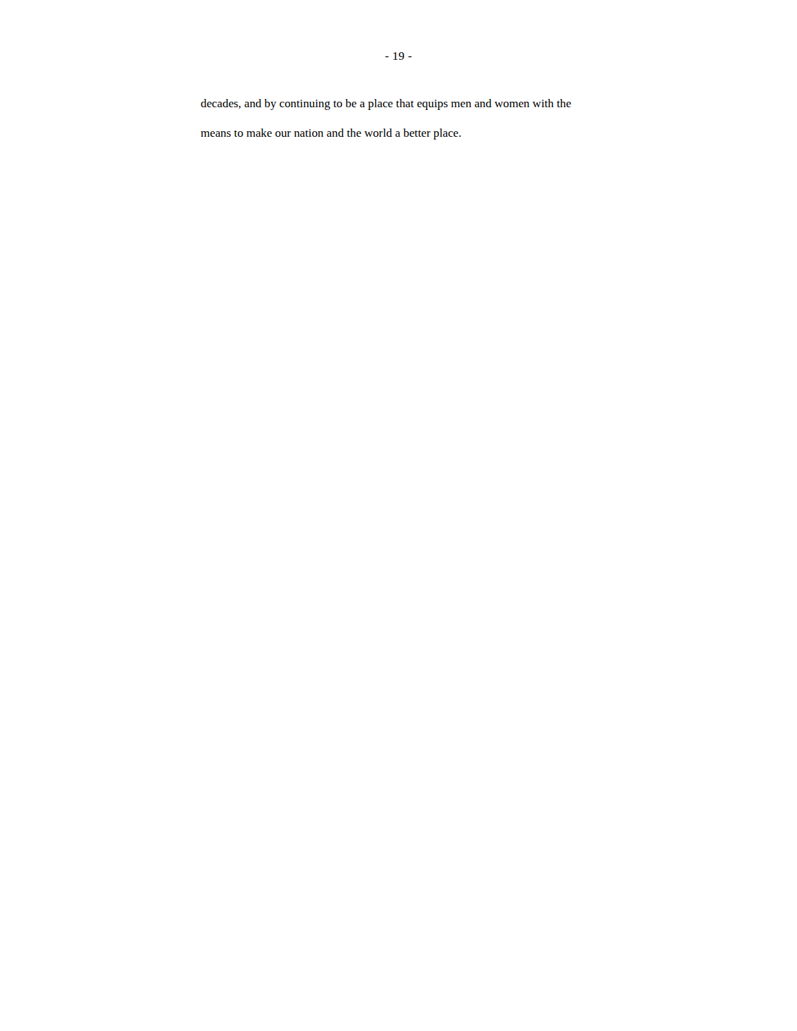- 19 -
decades, and by continuing to be a place that equips men and women with the means to make our nation and the world a better place.